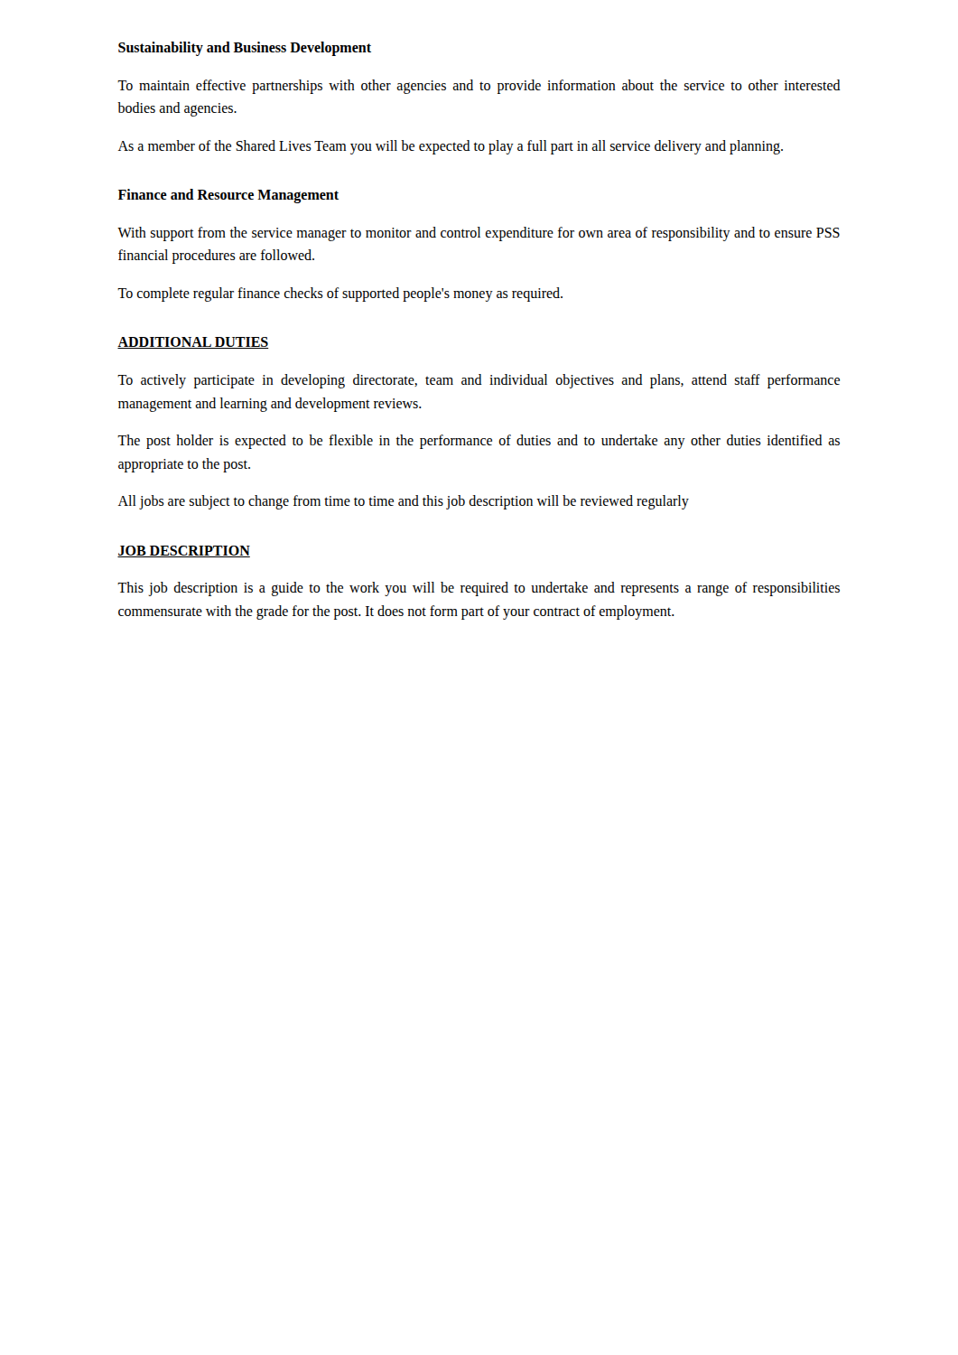Sustainability and Business Development
To maintain effective partnerships with other agencies and to provide information about the service to other interested bodies and agencies.
As a member of the Shared Lives Team you will be expected to play a full part in all service delivery and planning.
Finance and Resource Management
With support from the service manager to monitor and control expenditure for own area of responsibility and to ensure PSS financial procedures are followed.
To complete regular finance checks of supported people's money as required.
ADDITIONAL DUTIES
To actively participate in developing directorate, team and individual objectives and plans, attend staff performance management and learning and development reviews.
The post holder is expected to be flexible in the performance of duties and to undertake any other duties identified as appropriate to the post.
All jobs are subject to change from time to time and this job description will be reviewed regularly
JOB DESCRIPTION
This job description is a guide to the work you will be required to undertake and represents a range of responsibilities commensurate with the grade for the post. It does not form part of your contract of employment.